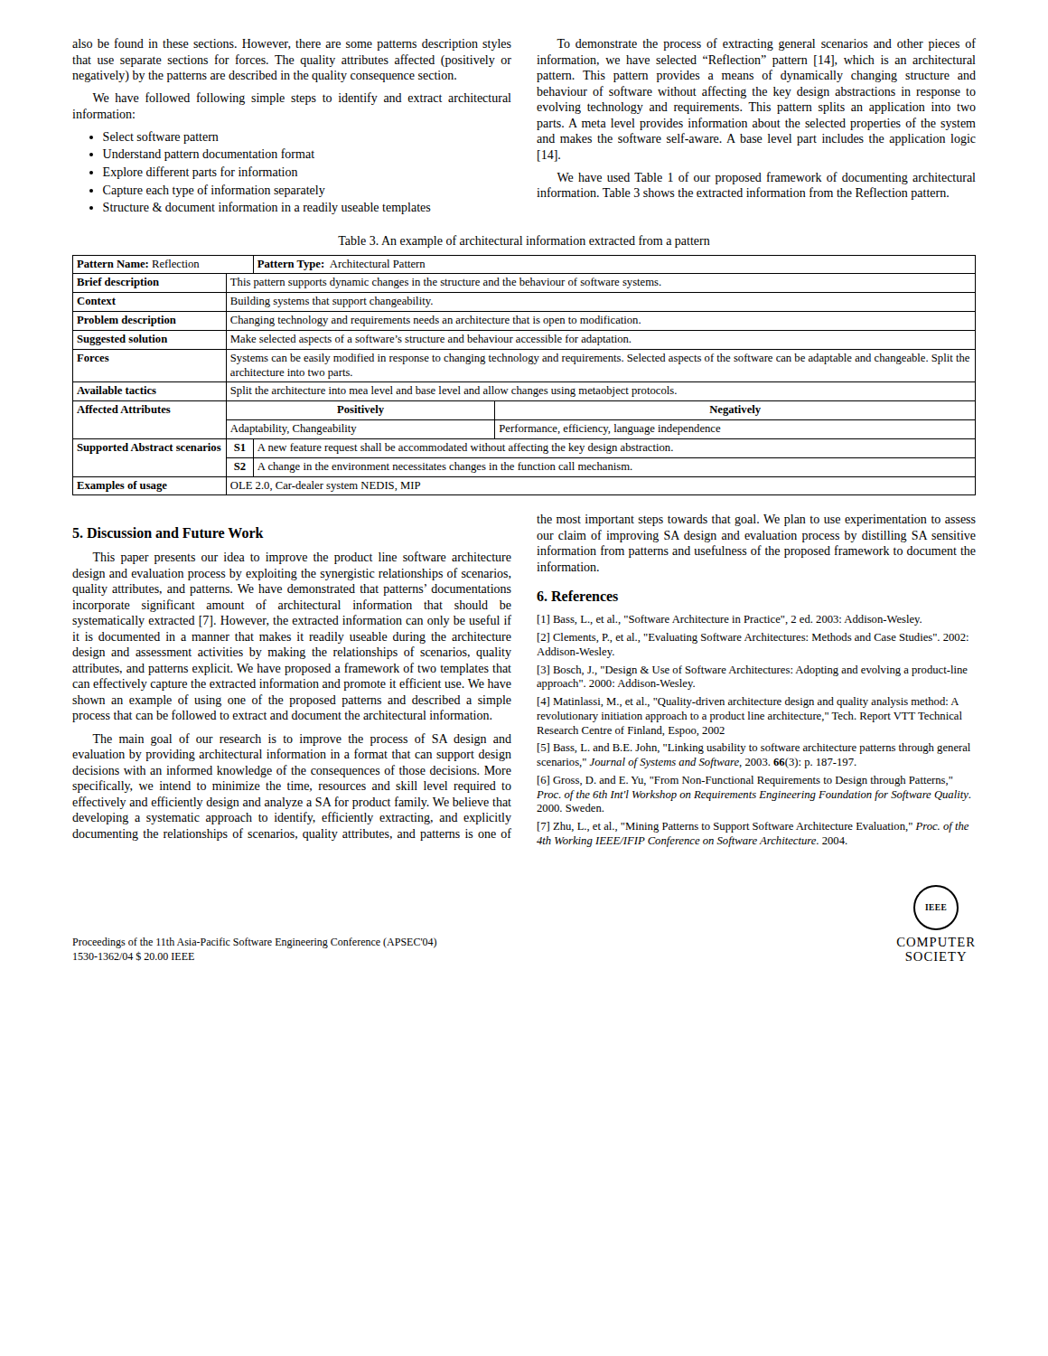also be found in these sections. However, there are some patterns description styles that use separate sections for forces. The quality attributes affected (positively or negatively) by the patterns are described in the quality consequence section.
We have followed following simple steps to identify and extract architectural information:
Select software pattern
Understand pattern documentation format
Explore different parts for information
Capture each type of information separately
Structure & document information in a readily useable templates
To demonstrate the process of extracting general scenarios and other pieces of information, we have selected “Reflection” pattern [14], which is an architectural pattern. This pattern provides a means of dynamically changing structure and behaviour of software without affecting the key design abstractions in response to evolving technology and requirements. This pattern splits an application into two parts. A meta level provides information about the selected properties of the system and makes the software self-aware. A base level part includes the application logic [14].
We have used Table 1 of our proposed framework of documenting architectural information. Table 3 shows the extracted information from the Reflection pattern.
Table 3. An example of architectural information extracted from a pattern
| Pattern Name: Reflection | Pattern Type: Architectural Pattern |
| Brief description | This pattern supports dynamic changes in the structure and the behaviour of software systems. |
| Context | Building systems that support changeability. |
| Problem description | Changing technology and requirements needs an architecture that is open to modification. |
| Suggested solution | Make selected aspects of a software’s structure and behaviour accessible for adaptation. |
| Forces | Systems can be easily modified in response to changing technology and requirements. Selected aspects of the software can be adaptable and changeable. Split the architecture into two parts. |
| Available tactics | Split the architecture into mea level and base level and allow changes using metaobject protocols. |
| Affected Attributes | Positively | Negatively |
| Adaptability, Changeability | Performance, efficiency, language independence |
| Supported Abstract scenarios | S1 | A new feature request shall be accommodated without affecting the key design abstraction. |
| S2 | A change in the environment necessitates changes in the function call mechanism. |
| Examples of usage | OLE 2.0, Car-dealer system NEDIS, MIP |
5. Discussion and Future Work
This paper presents our idea to improve the product line software architecture design and evaluation process by exploiting the synergistic relationships of scenarios, quality attributes, and patterns. We have demonstrated that patterns’ documentations incorporate significant amount of architectural information that should be systematically extracted [7]. However, the extracted information can only be useful if it is documented in a manner that makes it readily useable during the architecture design and assessment activities by making the relationships of scenarios, quality attributes, and patterns explicit. We have proposed a framework of two templates that can effectively capture the extracted information and promote it efficient use. We have shown an example of using one of the proposed patterns and described a simple process that can be followed to extract and document the architectural information.
The main goal of our research is to improve the process of SA design and evaluation by providing architectural information in a format that can support design decisions with an informed knowledge of the consequences of those decisions. More specifically, we intend to minimize the time, resources and skill level required to effectively and efficiently design and analyze a SA for product family. We believe that developing a systematic approach to identify, efficiently extracting, and explicitly documenting the relationships of scenarios, quality attributes, and patterns is one of the most important steps towards that goal. We plan to use experimentation to assess our claim of improving SA design and evaluation process by distilling SA sensitive information from patterns and usefulness of the proposed framework to document the information.
6. References
[1] Bass, L., et al., "Software Architecture in Practice", 2 ed. 2003: Addison-Wesley.
[2] Clements, P., et al., "Evaluating Software Architectures: Methods and Case Studies". 2002: Addison-Wesley.
[3] Bosch, J., "Design & Use of Software Architectures: Adopting and evolving a product-line approach". 2000: Addison-Wesley.
[4] Matinlassi, M., et al., "Quality-driven architecture design and quality analysis method: A revolutionary initiation approach to a product line architecture," Tech. Report VTT Technical Research Centre of Finland, Espoo, 2002
[5] Bass, L. and B.E. John, "Linking usability to software architecture patterns through general scenarios," Journal of Systems and Software, 2003. 66(3): p. 187-197.
[6] Gross, D. and E. Yu, "From Non-Functional Requirements to Design through Patterns," Proc. of the 6th Int'l Workshop on Requirements Engineering Foundation for Software Quality. 2000. Sweden.
[7] Zhu, L., et al., "Mining Patterns to Support Software Architecture Evaluation," Proc. of the 4th Working IEEE/IFIP Conference on Software Architecture. 2004.
Proceedings of the 11th Asia-Pacific Software Engineering Conference (APSEC'04)
1530-1362/04 $ 20.00 IEEE
COMPUTER
SOCIETY